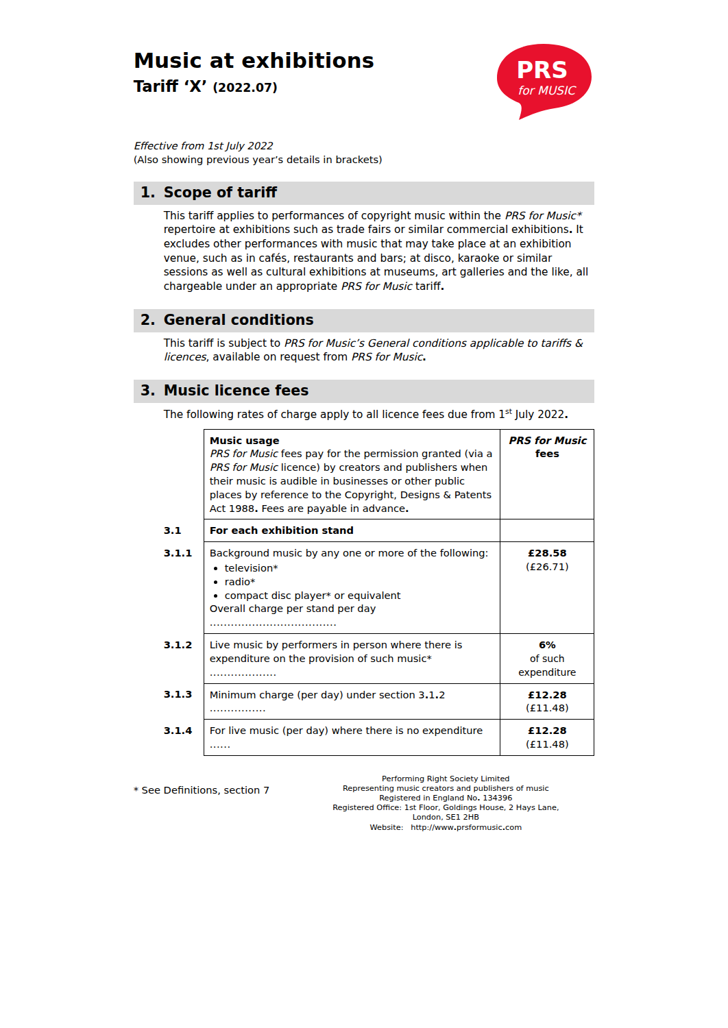Music at exhibitions
Tariff ‘X’ (2022.07)
PRS for MUSIC
Effective from 1st July 2022
(Also showing previous year’s details in brackets)
1. Scope of tariff
This tariff applies to performances of copyright music within the PRS for Music* repertoire at exhibitions such as trade fairs or similar commercial exhibitions. It excludes other performances with music that may take place at an exhibition venue, such as in cafés, restaurants and bars; at disco, karaoke or similar sessions as well as cultural exhibitions at museums, art galleries and the like, all chargeable under an appropriate PRS for Music tariff.
2. General conditions
This tariff is subject to PRS for Music’s General conditions applicable to tariffs & licences, available on request from PRS for Music.
3. Music licence fees
The following rates of charge apply to all licence fees due from 1st July 2022.
| | Music usage PRS for Music fees pay for the permission granted (via a PRS for Music licence) by creators and publishers when their music is audible in businesses or other public places by reference to the Copyright, Designs & Patents Act 1988 . Fees are payable in advance . | PRS for Music fees |
| 3.1 | For each exhibition stand | |
| 3.1.1 | Background music by any one or more of the following: television* radio* compact disc player* or equivalent Overall charge per stand per day .................................... | £28.58 (£26.71) |
| 3.1.2 | Live music by performers in person where there is expenditure on the provision of such music* ................... | 6% of such expenditure |
| 3.1.3 | Minimum charge (per day) under section 3 . 1 . 2 ................ | £12.28 (£11.48) |
| 3.1.4 | For live music (per day) where there is no expenditure ...... | £12.28 (£11.48) |
* See Definitions, section 7
Performing Right Society Limited
Representing music creators and publishers of music
Registered in England No. 134396
Registered Office: 1st Floor, Goldings House, 2 Hays Lane,
London, SE1 2HB
Website: http://www. prsformusic. com